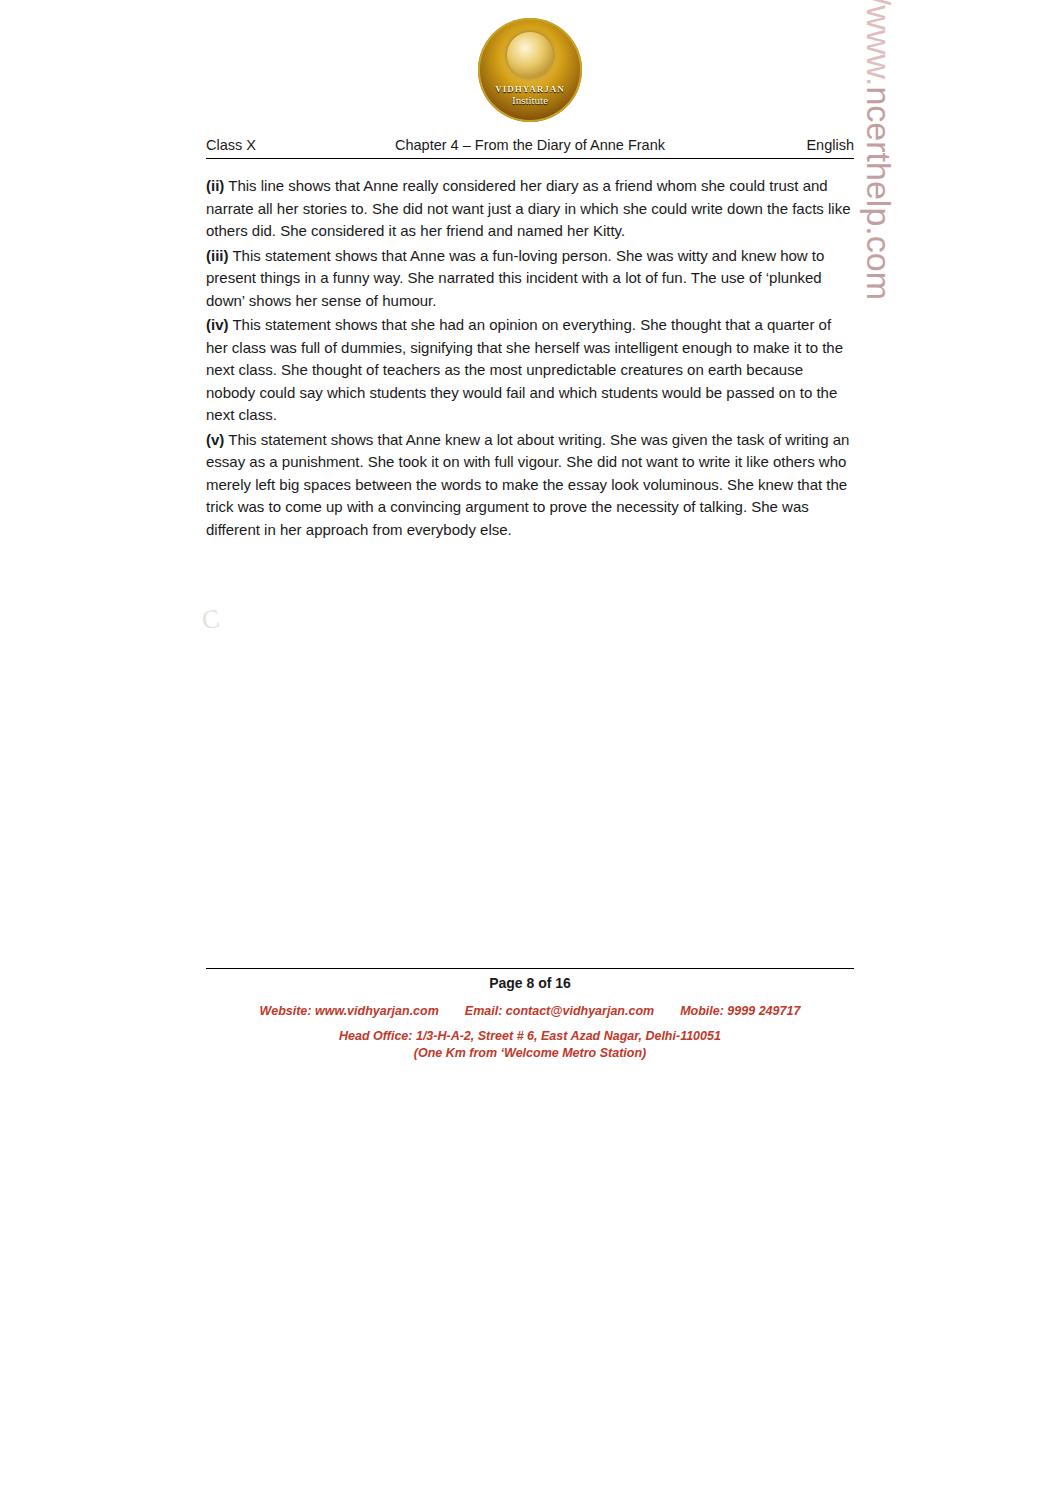VIDHYARJAN
Institute
Class X
Chapter 4 – From the Diary of Anne Frank
English
http://www.ncerthelp.com
C
(ii) This line shows that Anne really considered her diary as a friend whom she could trust and narrate all her stories to. She did not want just a diary in which she could write down the facts like others did. She considered it as her friend and named her Kitty.
(iii) This statement shows that Anne was a fun-loving person. She was witty and knew how to present things in a funny way. She narrated this incident with a lot of fun. The use of ‘plunked down’ shows her sense of humour.
(iv) This statement shows that she had an opinion on everything. She thought that a quarter of her class was full of dummies, signifying that she herself was intelligent enough to make it to the next class. She thought of teachers as the most unpredictable creatures on earth because nobody could say which students they would fail and which students would be passed on to the next class.
(v) This statement shows that Anne knew a lot about writing. She was given the task of writing an essay as a punishment. She took it on with full vigour. She did not want to write it like others who merely left big spaces between the words to make the essay look voluminous. She knew that the trick was to come up with a convincing argument to prove the necessity of talking. She was different in her approach from everybody else.
Page 8 of 16
Website: www.vidhyarjan.comEmail: contact@vidhyarjan.com Mobile: 9999 249717
Head Office: 1/3-H-A-2, Street # 6, East Azad Nagar, Delhi-110051
(One Km from ‘Welcome Metro Station)